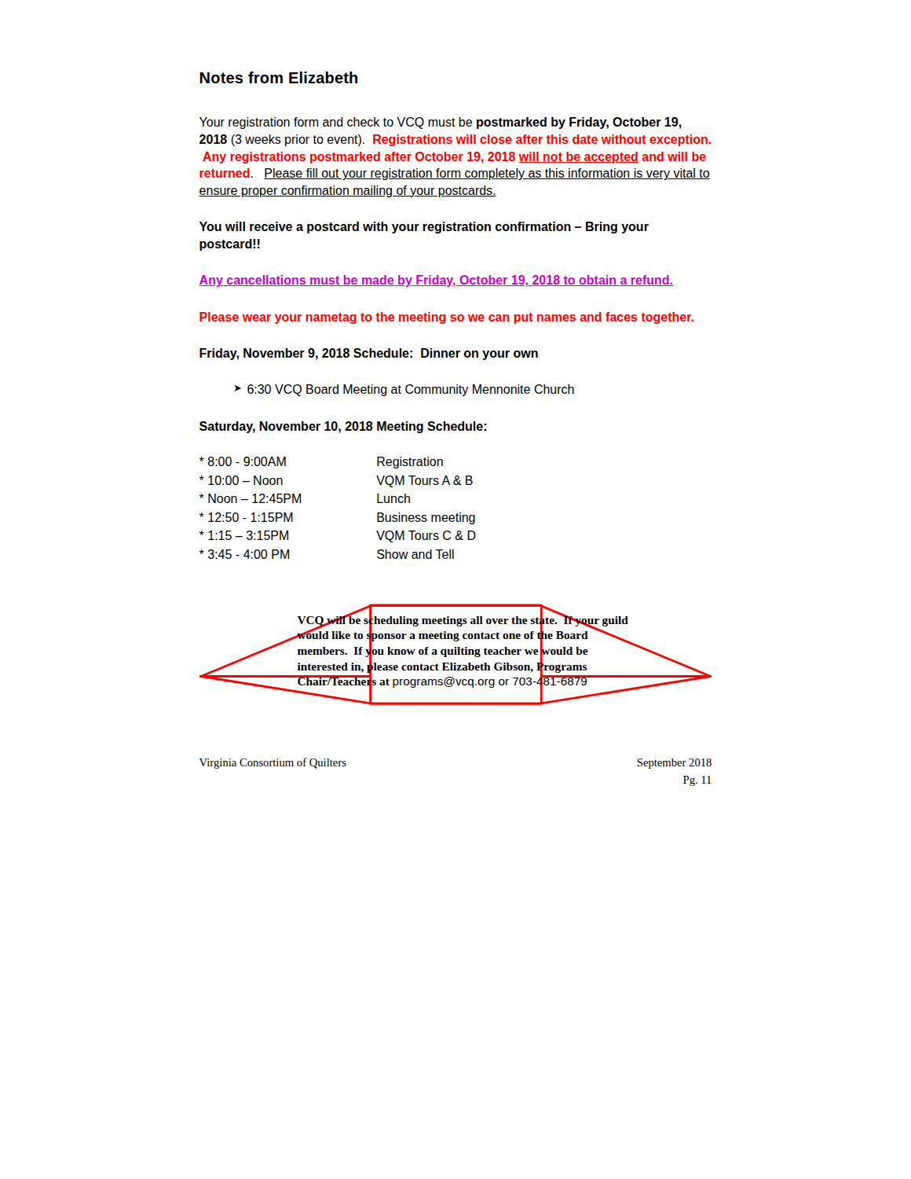Notes from Elizabeth
Your registration form and check to VCQ must be postmarked by Friday, October 19, 2018 (3 weeks prior to event). Registrations will close after this date without exception. Any registrations postmarked after October 19, 2018 will not be accepted and will be returned. Please fill out your registration form completely as this information is very vital to ensure proper confirmation mailing of your postcards.
You will receive a postcard with your registration confirmation – Bring your postcard!!
Any cancellations must be made by Friday, October 19, 2018 to obtain a refund.
Please wear your nametag to the meeting so we can put names and faces together.
Friday, November 9, 2018 Schedule: Dinner on your own
6:30 VCQ Board Meeting at Community Mennonite Church
Saturday, November 10, 2018 Meeting Schedule:
| * 8:00 - 9:00AM | Registration |
| * 10:00 – Noon | VQM Tours A & B |
| * Noon – 12:45PM | Lunch |
| * 12:50 - 1:15PM | Business meeting |
| * 1:15 – 3:15PM | VQM Tours C & D |
| * 3:45 - 4:00 PM | Show and Tell |
VCQ will be scheduling meetings all over the state. If your guild would like to sponsor a meeting contact one of the Board members. If you know of a quilting teacher we would be interested in, please contact Elizabeth Gibson, Programs Chair/Teachers at programs@vcq.org or 703-481-6879
Virginia Consortium of Quilters
September 2018Pg. 11